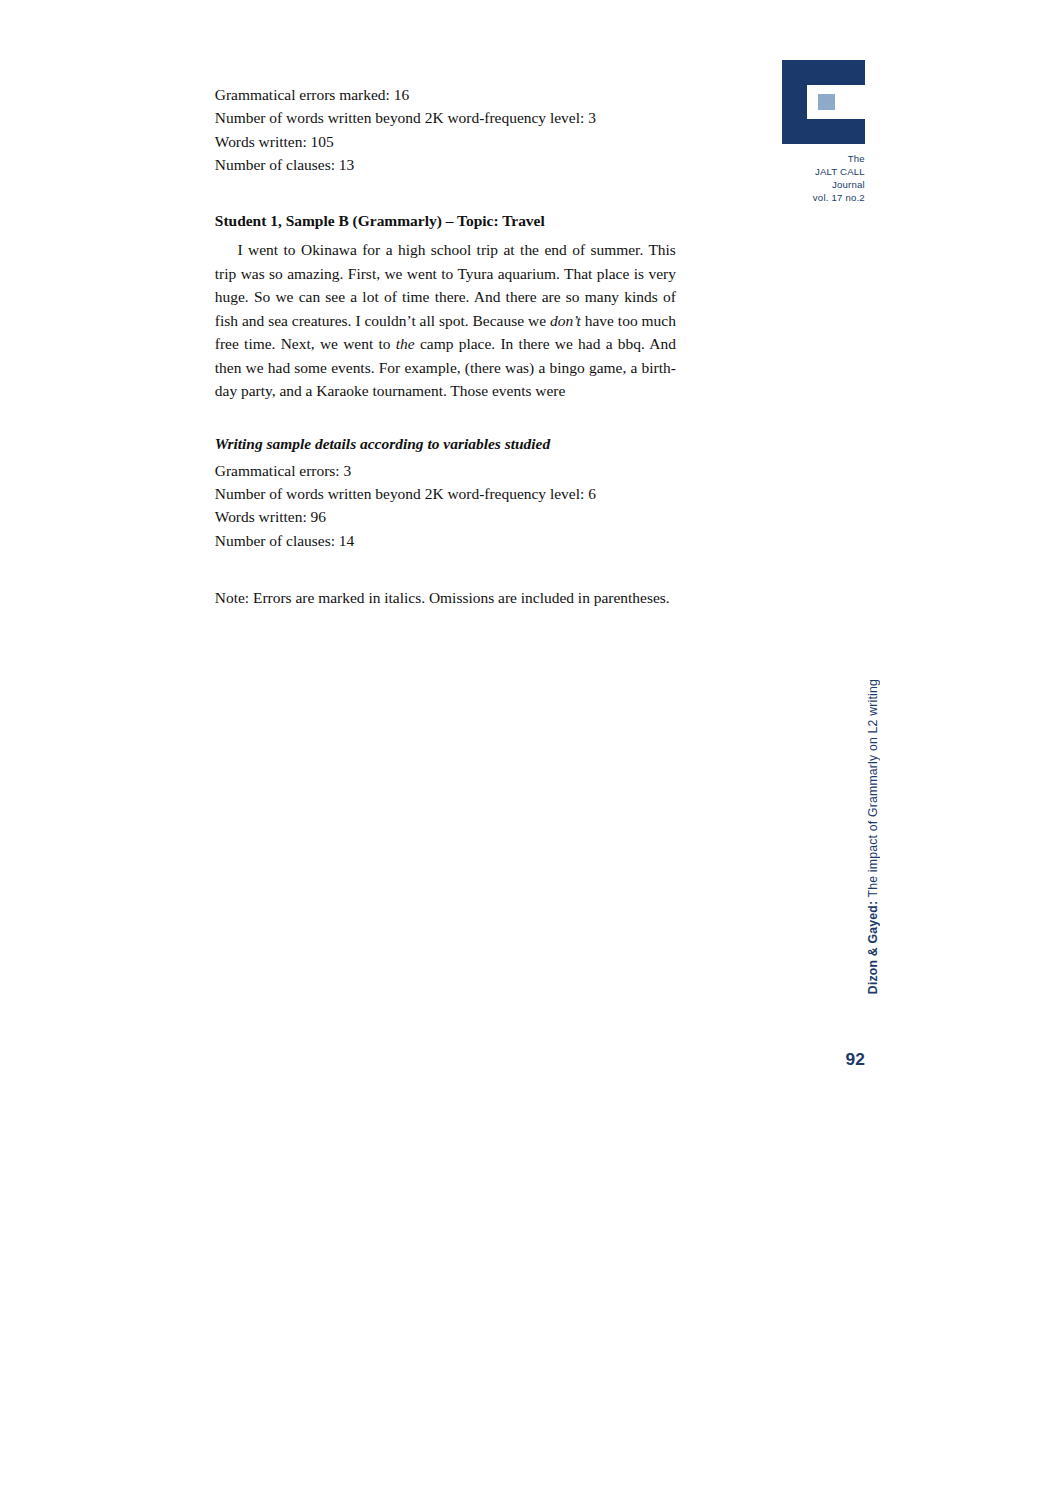The
JALT CALL
Journal
vol. 17 no.2
Grammatical errors marked: 16
Number of words written beyond 2K word-frequency level: 3
Words written: 105
Number of clauses: 13
Student 1, Sample B (Grammarly) – Topic: Travel
I went to Okinawa for a high school trip at the end of summer. This trip was so amazing. First, we went to Tyura aquarium. That place is very huge. So we can see a lot of time there. And there are so many kinds of fish and sea creatures. I couldn’t all spot. Because we don’t have too much free time. Next, we went to the camp place. In there we had a bbq. And then we had some events. For example, (there was) a bingo game, a birthday party, and a Karaoke tournament. Those events were
Writing sample details according to variables studied
Grammatical errors: 3
Number of words written beyond 2K word-frequency level: 6
Words written: 96
Number of clauses: 14
Note: Errors are marked in italics. Omissions are included in parentheses.
Dizon & Gayed: The impact of Grammarly on L2 writing
92